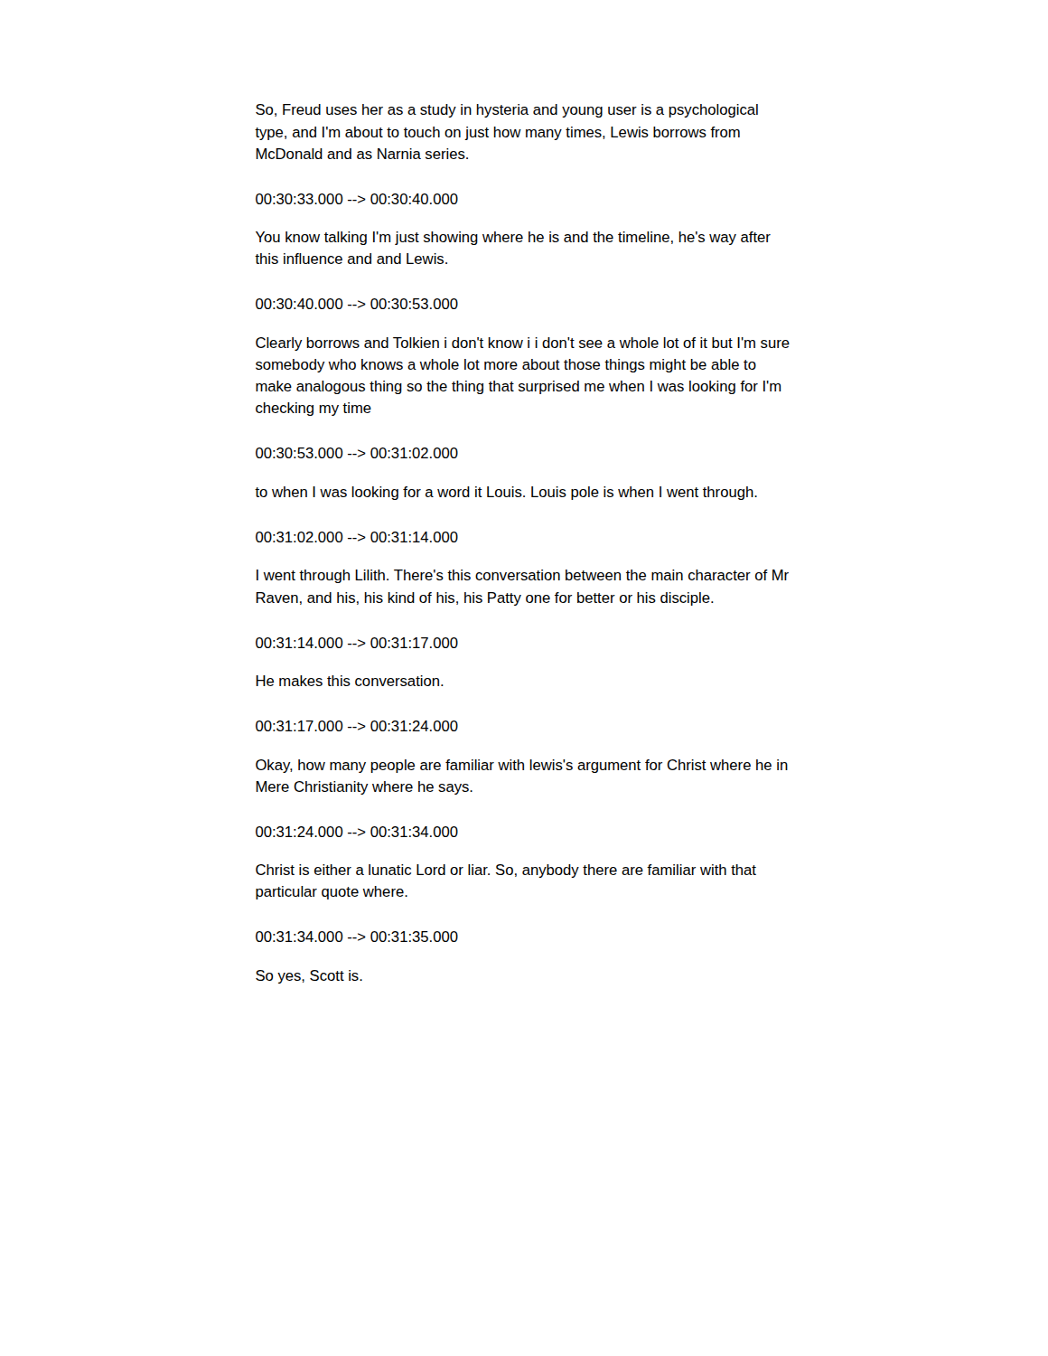So, Freud uses her as a study in hysteria and young user is a psychological type, and I'm about to touch on just how many times, Lewis borrows from McDonald and as Narnia series.
00:30:33.000 --> 00:30:40.000
You know talking I'm just showing where he is and the timeline, he's way after this influence and and Lewis.
00:30:40.000 --> 00:30:53.000
Clearly borrows and Tolkien i don't know i i don't see a whole lot of it but I'm sure somebody who knows a whole lot more about those things might be able to make analogous thing so the thing that surprised me when I was looking for I'm checking my time
00:30:53.000 --> 00:31:02.000
to when I was looking for a word it Louis. Louis pole is when I went through.
00:31:02.000 --> 00:31:14.000
I went through Lilith. There's this conversation between the main character of Mr Raven, and his, his kind of his, his Patty one for better or his disciple.
00:31:14.000 --> 00:31:17.000
He makes this conversation.
00:31:17.000 --> 00:31:24.000
Okay, how many people are familiar with lewis's argument for Christ where he in Mere Christianity where he says.
00:31:24.000 --> 00:31:34.000
Christ is either a lunatic Lord or liar. So, anybody there are familiar with that particular quote where.
00:31:34.000 --> 00:31:35.000
So yes, Scott is.